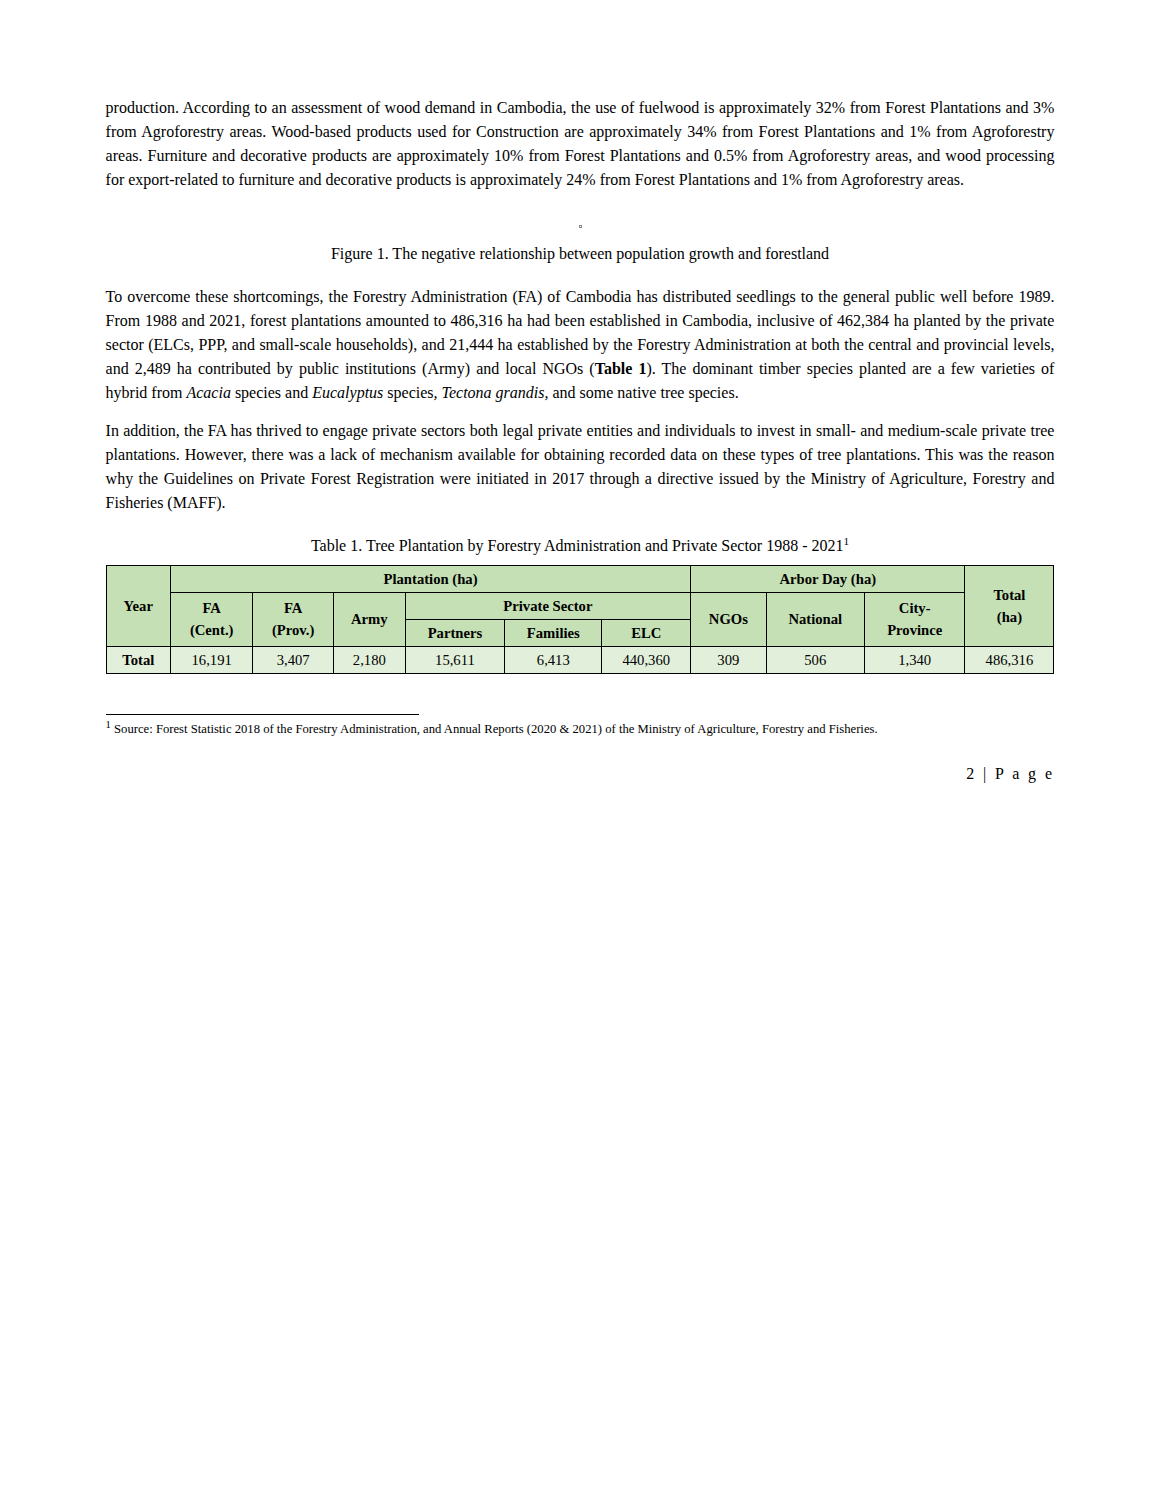production. According to an assessment of wood demand in Cambodia, the use of fuelwood is approximately 32% from Forest Plantations and 3% from Agroforestry areas. Wood-based products used for Construction are approximately 34% from Forest Plantations and 1% from Agroforestry areas. Furniture and decorative products are approximately 10% from Forest Plantations and 0.5% from Agroforestry areas, and wood processing for export-related to furniture and decorative products is approximately 24% from Forest Plantations and 1% from Agroforestry areas.
Figure 1. The negative relationship between population growth and forestland
To overcome these shortcomings, the Forestry Administration (FA) of Cambodia has distributed seedlings to the general public well before 1989. From 1988 and 2021, forest plantations amounted to 486,316 ha had been established in Cambodia, inclusive of 462,384 ha planted by the private sector (ELCs, PPP, and small-scale households), and 21,444 ha established by the Forestry Administration at both the central and provincial levels, and 2,489 ha contributed by public institutions (Army) and local NGOs (Table 1). The dominant timber species planted are a few varieties of hybrid from Acacia species and Eucalyptus species, Tectona grandis, and some native tree species.
In addition, the FA has thrived to engage private sectors both legal private entities and individuals to invest in small- and medium-scale private tree plantations. However, there was a lack of mechanism available for obtaining recorded data on these types of tree plantations. This was the reason why the Guidelines on Private Forest Registration were initiated in 2017 through a directive issued by the Ministry of Agriculture, Forestry and Fisheries (MAFF).
Table 1. Tree Plantation by Forestry Administration and Private Sector 1988 - 20211
| Year | Plantation (ha) | Arbor Day (ha) | Total (ha) |
| --- | --- | --- | --- |
| FA (Cent.) | FA (Prov.) | Army | Private Sector | NGOs | National | City- Province |
| Partners | Families | ELC |
| Total | 16,191 | 3,407 | 2,180 | 15,611 | 6,413 | 440,360 | 309 | 506 | 1,340 | 486,316 |
1 Source: Forest Statistic 2018 of the Forestry Administration, and Annual Reports (2020 & 2021) of the Ministry of Agriculture, Forestry and Fisheries.
2 | P a g e